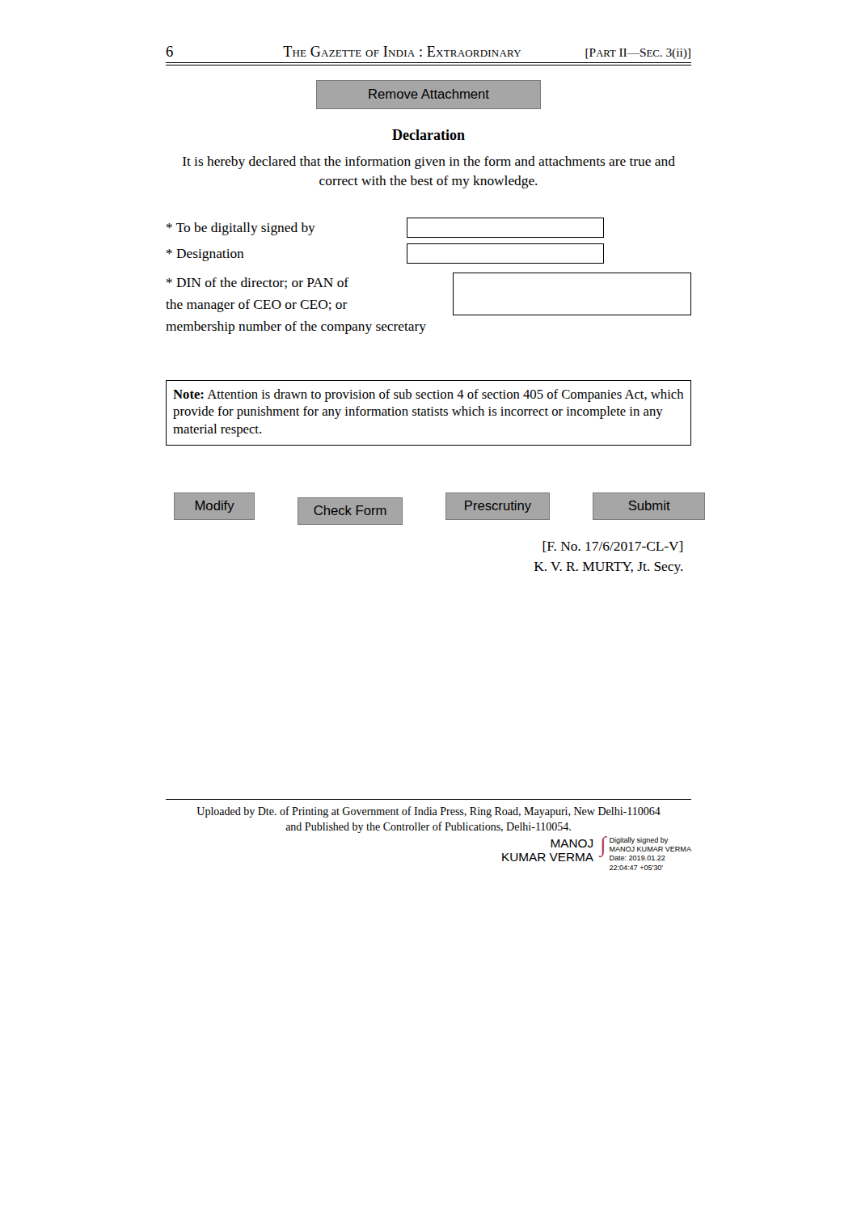6
The Gazette of India : Extraordinary
[PART II—SEC. 3(ii)]
Remove Attachment
Declaration
It is hereby declared that the information given in the form and attachments are true and correct with the best of my knowledge.
* To be digitally signed by
* Designation
* DIN of the director; or PAN of
the manager of CEO or CEO; or
membership number of the company secretary
Note: Attention is drawn to provision of sub section 4 of section 405 of Companies Act, which provide for punishment for any information statists which is incorrect or incomplete in any material respect.
Modify Check Form Prescrutiny Submit
[F. No. 17/6/2017-CL-V]
K. V. R. MURTY, Jt. Secy.
Uploaded by Dte. of Printing at Government of India Press, Ring Road, Mayapuri, New Delhi-110064
and Published by the Controller of Publications, Delhi-110054.
MANOJ
KUMAR VERMA
∫
Digitally signed by
MANOJ KUMAR VERMA
Date: 2019.01.22
22:04:47 +05'30'